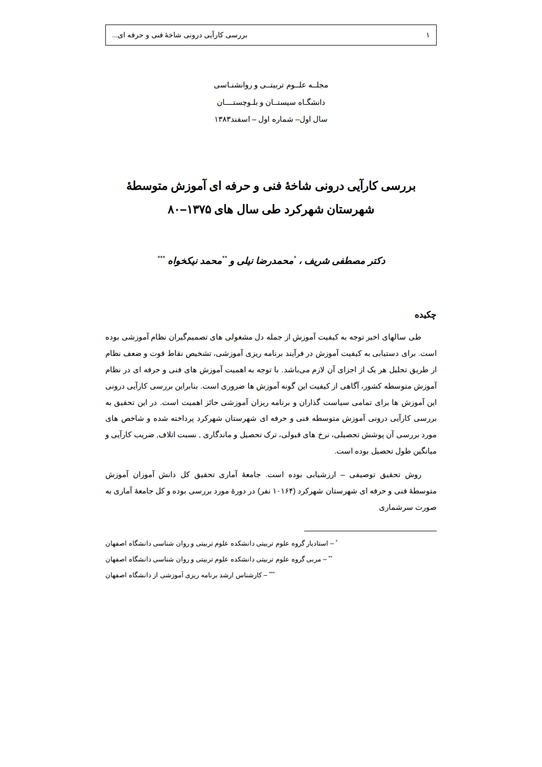۱ بررسی کارآیی درونی شاخۀ فنی و حرفه ای...
مجلــه علــوم تربیتــی و روانشنـاسی
دانشگـاه سیستــان و بلـوچستــــان
سال اول– شماره اول – اسفند۱۳۸۳
بررسی کارآیی درونی شاخۀ فنی و حرفه ای آموزش متوسطۀ
شهرستان شهرکرد طی سال های ۱۳۷۵–۸۰
دکتر مصطفی شریف ، *محمدرضا نیلی و **محمد نیکخواه ***
چکیده
طی سالهای اخیر توجه به کیفیت آموزش از جمله دل مشغولی های تصمیم‌گیران نظام آموزشی بوده است. برای دستیابی به کیفیت آموزش در فرآیند برنامه ریزی آموزشی، تشخیص نقاط قوت و ضعف نظام از طریق تحلیل هر یک از اجزای آن لازم می‌باشد. با توجه به اهمیت آموزش های فنی و حرفه ای در نظام آموزش متوسطه کشور، آگاهی از کیفیت این گونه آموزش ها ضروری است. بنابراین بررسی کارآیی درونی این آموزش ها برای تمامی سیاست گذاران و برنامه ریزان آموزشی حائز اهمیت است. در این تحقیق به بررسی کارآیی درونی آموزش متوسطه فنی و حرفه ای شهرستان شهرکرد پرداخته شده و شاخص های مورد بررسی آن پوشش تحصیلی، نرخ های قبولی، ترک تحصیل و ماندگاری , نسبت اتلاف, ضریب کارآیی و میانگین طول تحصیل بوده است.
روش تحقیق توصیفی – ارزشیابی بوده است. جامعۀ آماری تحقیق کل دانش آموزان آموزش متوسطۀ فنی و حرفه ای شهرستان شهرکرد (۱۰۱۶۴ نفر) در دورۀ مورد بررسی بوده و کل جامعۀ آماری به صورت سرشماری
* – استادیار گروه علوم تربیتی دانشکده علوم تربیتی و روان شناسی دانشگاه اصفهان
** – مربی گروه علوم تربیتی دانشکده علوم تربیتی و روان شناسی دانشگاه اصفهان
*** – کارشناس ارشد برنامه ریزی آموزشی از دانشگاه اصفهان